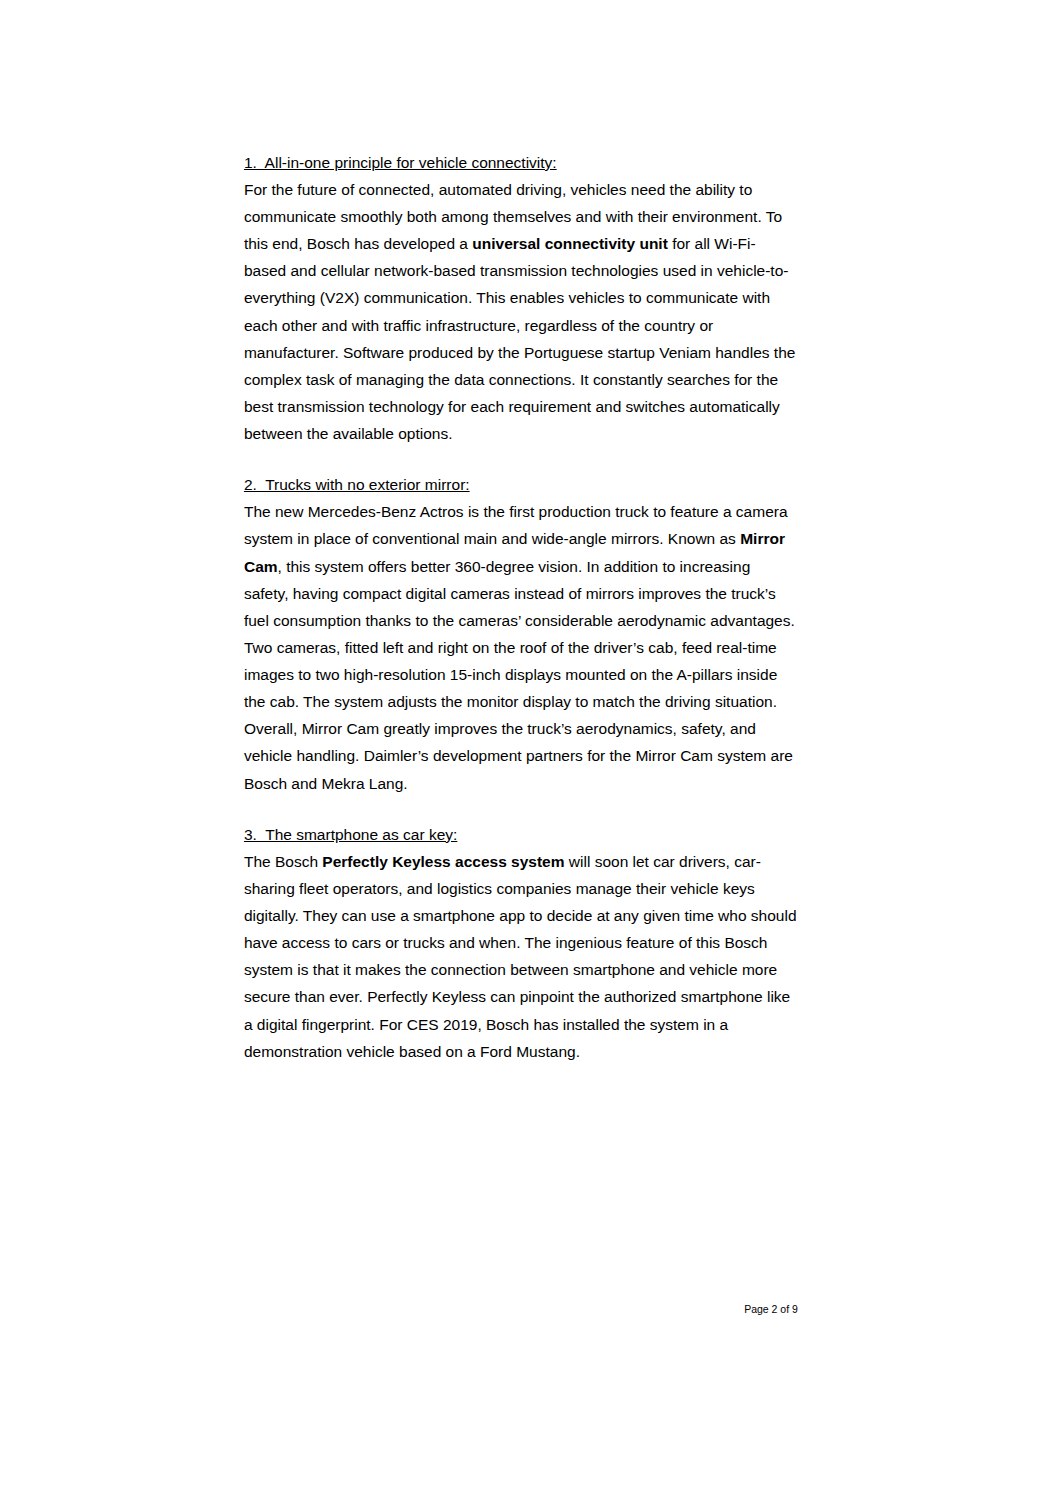1. All-in-one principle for vehicle connectivity:
For the future of connected, automated driving, vehicles need the ability to communicate smoothly both among themselves and with their environment. To this end, Bosch has developed a universal connectivity unit for all Wi-Fi-based and cellular network-based transmission technologies used in vehicle-to-everything (V2X) communication. This enables vehicles to communicate with each other and with traffic infrastructure, regardless of the country or manufacturer. Software produced by the Portuguese startup Veniam handles the complex task of managing the data connections. It constantly searches for the best transmission technology for each requirement and switches automatically between the available options.
2. Trucks with no exterior mirror:
The new Mercedes-Benz Actros is the first production truck to feature a camera system in place of conventional main and wide-angle mirrors. Known as Mirror Cam, this system offers better 360-degree vision. In addition to increasing safety, having compact digital cameras instead of mirrors improves the truck’s fuel consumption thanks to the cameras’ considerable aerodynamic advantages. Two cameras, fitted left and right on the roof of the driver’s cab, feed real-time images to two high-resolution 15-inch displays mounted on the A-pillars inside the cab. The system adjusts the monitor display to match the driving situation. Overall, Mirror Cam greatly improves the truck’s aerodynamics, safety, and vehicle handling. Daimler’s development partners for the Mirror Cam system are Bosch and Mekra Lang.
3. The smartphone as car key:
The Bosch Perfectly Keyless access system will soon let car drivers, car-sharing fleet operators, and logistics companies manage their vehicle keys digitally. They can use a smartphone app to decide at any given time who should have access to cars or trucks and when. The ingenious feature of this Bosch system is that it makes the connection between smartphone and vehicle more secure than ever. Perfectly Keyless can pinpoint the authorized smartphone like a digital fingerprint. For CES 2019, Bosch has installed the system in a demonstration vehicle based on a Ford Mustang.
Page 2 of 9